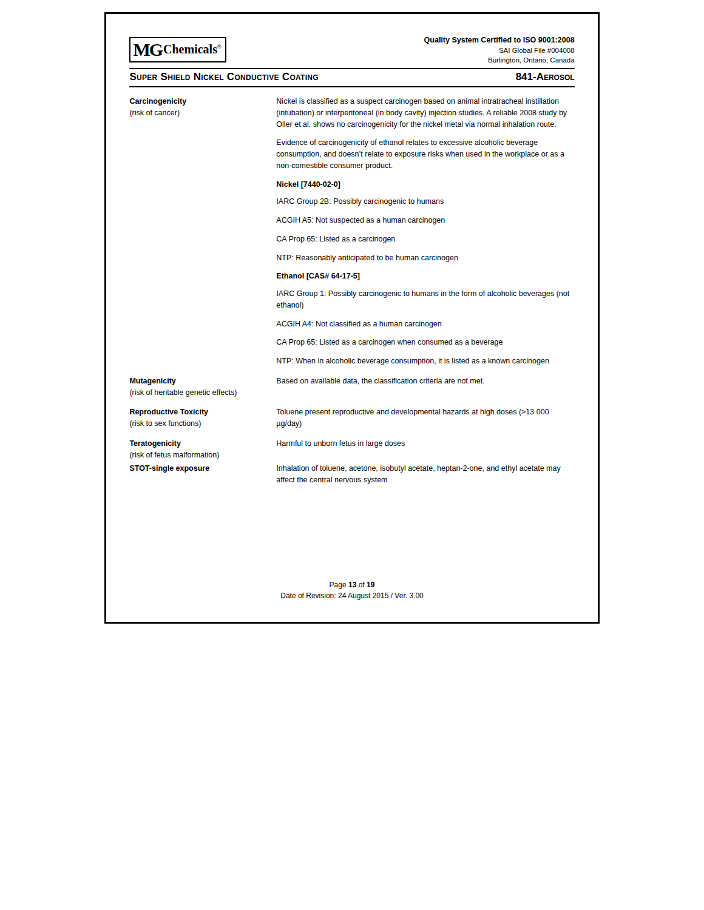MG Chemicals®
Quality System Certified to ISO 9001:2008
SAI Global File #004008
Burlington, Ontario, Canada
Super Shield Nickel Conductive Coating
841-Aerosol
| Carcinogenicity (risk of cancer) | Nickel is classified as a suspect carcinogen based on animal intratracheal instillation (intubation) or interperitoneal (in body cavity) injection studies. A reliable 2008 study by Oller et al. shows no carcinogenicity for the nickel metal via normal inhalation route. Evidence of carcinogenicity of ethanol relates to excessive alcoholic beverage consumption, and doesn’t relate to exposure risks when used in the workplace or as a non-comestible consumer product. Nickel [7440-02-0] IARC Group 2B: Possibly carcinogenic to humans ACGIH A5: Not suspected as a human carcinogen CA Prop 65: Listed as a carcinogen NTP: Reasonably anticipated to be human carcinogen Ethanol [CAS# 64-17-5] IARC Group 1: Possibly carcinogenic to humans in the form of alcoholic beverages (not ethanol) ACGIH A4: Not classified as a human carcinogen CA Prop 65: Listed as a carcinogen when consumed as a beverage NTP: When in alcoholic beverage consumption, it is listed as a known carcinogen |
| Mutagenicity (risk of heritable genetic effects) | Based on available data, the classification criteria are not met. |
| Reproductive Toxicity (risk to sex functions) | Toluene present reproductive and developmental hazards at high doses (>13 000 µg/day) |
| Teratogenicity (risk of fetus malformation) | Harmful to unborn fetus in large doses |
| STOT-single exposure | Inhalation of toluene, acetone, isobutyl acetate, heptan-2-one, and ethyl acetate may affect the central nervous system |
Page 13 of 19
Date of Revision: 24 August 2015 / Ver. 3.00